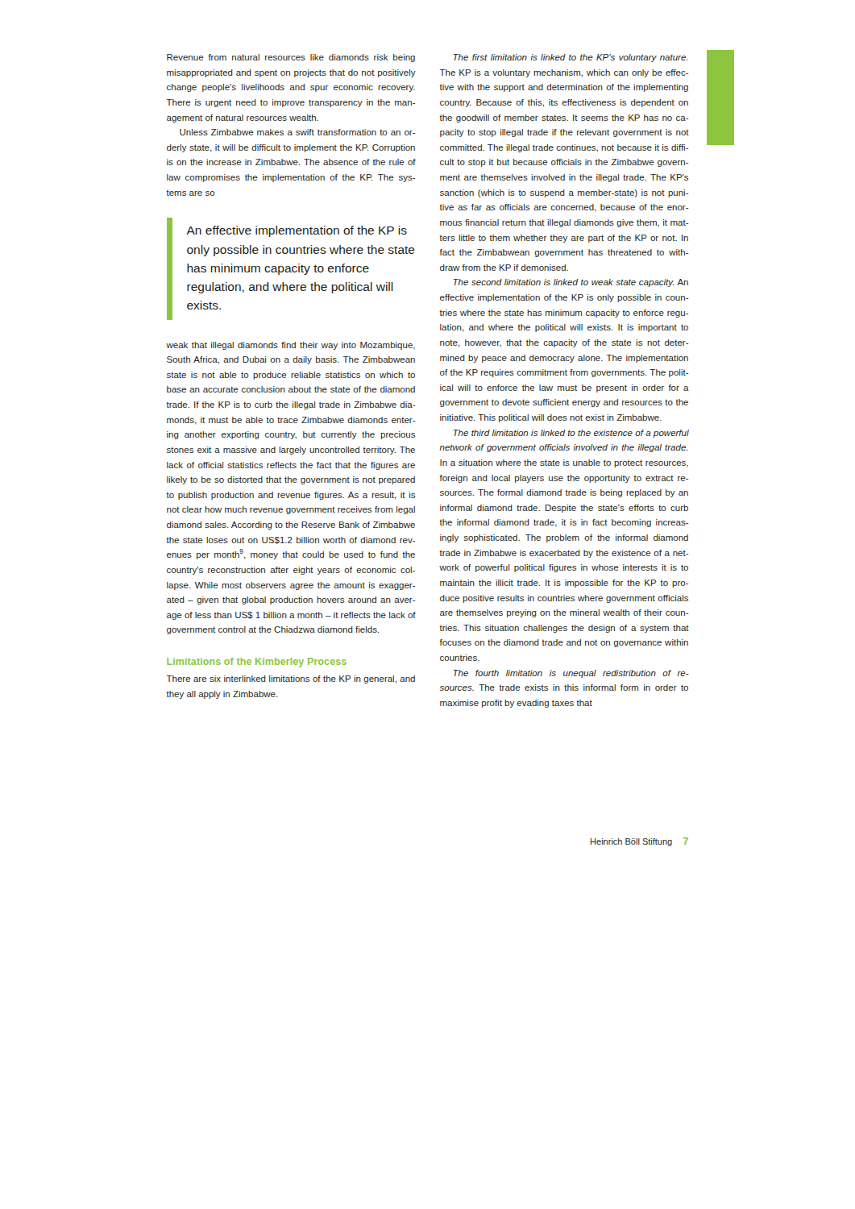Revenue from natural resources like diamonds risk being misappropriated and spent on projects that do not positively change people's livelihoods and spur economic recovery. There is urgent need to improve transparency in the management of natural resources wealth.
Unless Zimbabwe makes a swift transformation to an orderly state, it will be difficult to implement the KP. Corruption is on the increase in Zimbabwe. The absence of the rule of law compromises the implementation of the KP. The systems are so
An effective implementation of the KP is only possible in countries where the state has minimum capacity to enforce regulation, and where the political will exists.
weak that illegal diamonds find their way into Mozambique, South Africa, and Dubai on a daily basis. The Zimbabwean state is not able to produce reliable statistics on which to base an accurate conclusion about the state of the diamond trade. If the KP is to curb the illegal trade in Zimbabwe diamonds, it must be able to trace Zimbabwe diamonds entering another exporting country, but currently the precious stones exit a massive and largely uncontrolled territory. The lack of official statistics reflects the fact that the figures are likely to be so distorted that the government is not prepared to publish production and revenue figures. As a result, it is not clear how much revenue government receives from legal diamond sales. According to the Reserve Bank of Zimbabwe the state loses out on US$1.2 billion worth of diamond revenues per month9, money that could be used to fund the country's reconstruction after eight years of economic collapse. While most observers agree the amount is exaggerated – given that global production hovers around an average of less than US$ 1 billion a month – it reflects the lack of government control at the Chiadzwa diamond fields.
Limitations of the Kimberley Process
There are six interlinked limitations of the KP in general, and they all apply in Zimbabwe.
The first limitation is linked to the KP's voluntary nature. The KP is a voluntary mechanism, which can only be effective with the support and determination of the implementing country. Because of this, its effectiveness is dependent on the goodwill of member states. It seems the KP has no capacity to stop illegal trade if the relevant government is not committed. The illegal trade continues, not because it is difficult to stop it but because officials in the Zimbabwe government are themselves involved in the illegal trade. The KP's sanction (which is to suspend a member-state) is not punitive as far as officials are concerned, because of the enormous financial return that illegal diamonds give them, it matters little to them whether they are part of the KP or not. In fact the Zimbabwean government has threatened to withdraw from the KP if demonised.
The second limitation is linked to weak state capacity. An effective implementation of the KP is only possible in countries where the state has minimum capacity to enforce regulation, and where the political will exists. It is important to note, however, that the capacity of the state is not determined by peace and democracy alone. The implementation of the KP requires commitment from governments. The political will to enforce the law must be present in order for a government to devote sufficient energy and resources to the initiative. This political will does not exist in Zimbabwe.
The third limitation is linked to the existence of a powerful network of government officials involved in the illegal trade. In a situation where the state is unable to protect resources, foreign and local players use the opportunity to extract resources. The formal diamond trade is being replaced by an informal diamond trade. Despite the state's efforts to curb the informal diamond trade, it is in fact becoming increasingly sophisticated. The problem of the informal diamond trade in Zimbabwe is exacerbated by the existence of a network of powerful political figures in whose interests it is to maintain the illicit trade. It is impossible for the KP to produce positive results in countries where government officials are themselves preying on the mineral wealth of their countries. This situation challenges the design of a system that focuses on the diamond trade and not on governance within countries.
The fourth limitation is unequal redistribution of resources. The trade exists in this informal form in order to maximise profit by evading taxes that
Heinrich Böll Stiftung 7